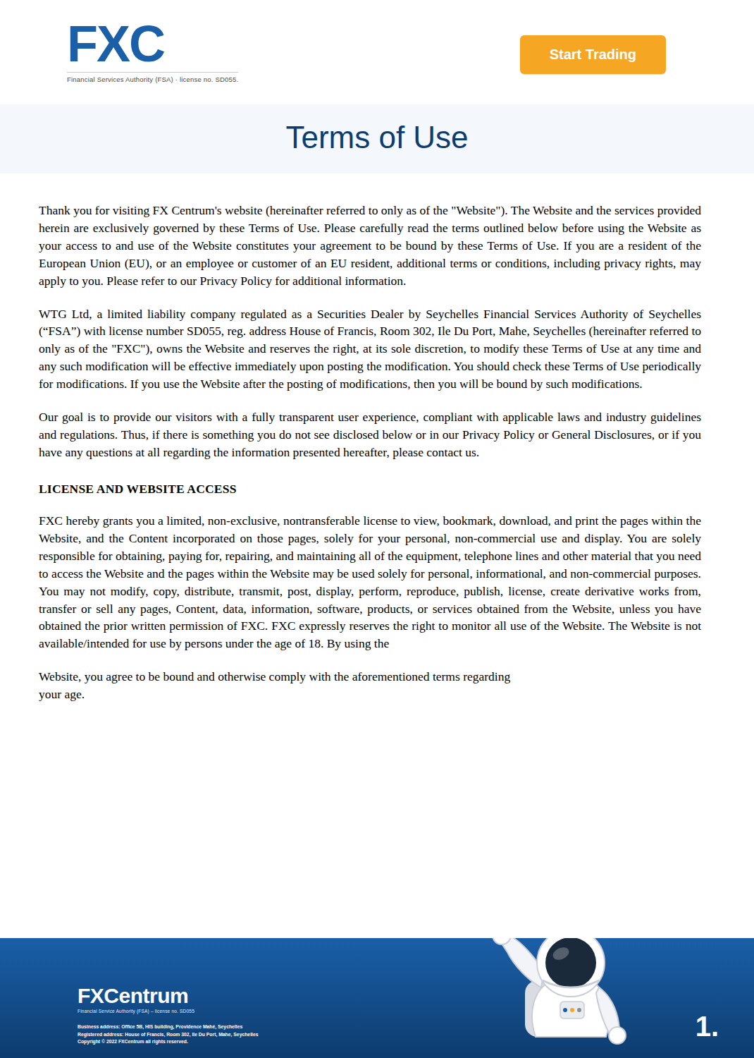FXC
Financial Services Authority (FSA) · license no. SD055.
Start Trading
Terms of Use
Thank you for visiting FX Centrum's website (hereinafter referred to only as of the "Website"). The Website and the services provided herein are exclusively governed by these Terms of Use. Please carefully read the terms outlined below before using the Website as your access to and use of the Website constitutes your agreement to be bound by these Terms of Use. If you are a resident of the European Union (EU), or an employee or customer of an EU resident, additional terms or conditions, including privacy rights, may apply to you. Please refer to our Privacy Policy for additional information.
WTG Ltd, a limited liability company regulated as a Securities Dealer by Seychelles Financial Services Authority of Seychelles (“FSA”) with license number SD055, reg. address House of Francis, Room 302, Ile Du Port, Mahe, Seychelles (hereinafter referred to only as of the "FXC"), owns the Website and reserves the right, at its sole discretion, to modify these Terms of Use at any time and any such modification will be effective immediately upon posting the modification. You should check these Terms of Use periodically for modifications. If you use the Website after the posting of modifications, then you will be bound by such modifications.
Our goal is to provide our visitors with a fully transparent user experience, compliant with applicable laws and industry guidelines and regulations. Thus, if there is something you do not see disclosed below or in our Privacy Policy or General Disclosures, or if you have any questions at all regarding the information presented hereafter, please contact us.
LICENSE AND WEBSITE ACCESS
FXC hereby grants you a limited, non-exclusive, nontransferable license to view, bookmark, download, and print the pages within the Website, and the Content incorporated on those pages, solely for your personal, non-commercial use and display. You are solely responsible for obtaining, paying for, repairing, and maintaining all of the equipment, telephone lines and other material that you need to access the Website and the pages within the Website may be used solely for personal, informational, and non-commercial purposes. You may not modify, copy, distribute, transmit, post, display, perform, reproduce, publish, license, create derivative works from, transfer or sell any pages, Content, data, information, software, products, or services obtained from the Website, unless you have obtained the prior written permission of FXC. FXC expressly reserves the right to monitor all use of the Website. The Website is not available/intended for use by persons under the age of 18. By using the
Website, you agree to be bound and otherwise comply with the aforementioned terms regarding
your age.
FXCentrum
Financial Service Authority (FSA) – license no. SD055
Business address: Office 5B, HIS building, Providence Mahé, Seychelles
Registered address: House of Francis, Room 302, Ile Du Port, Mahe, Seychelles
Copyright © 2022 FXCentrum all rights reserved.
1.